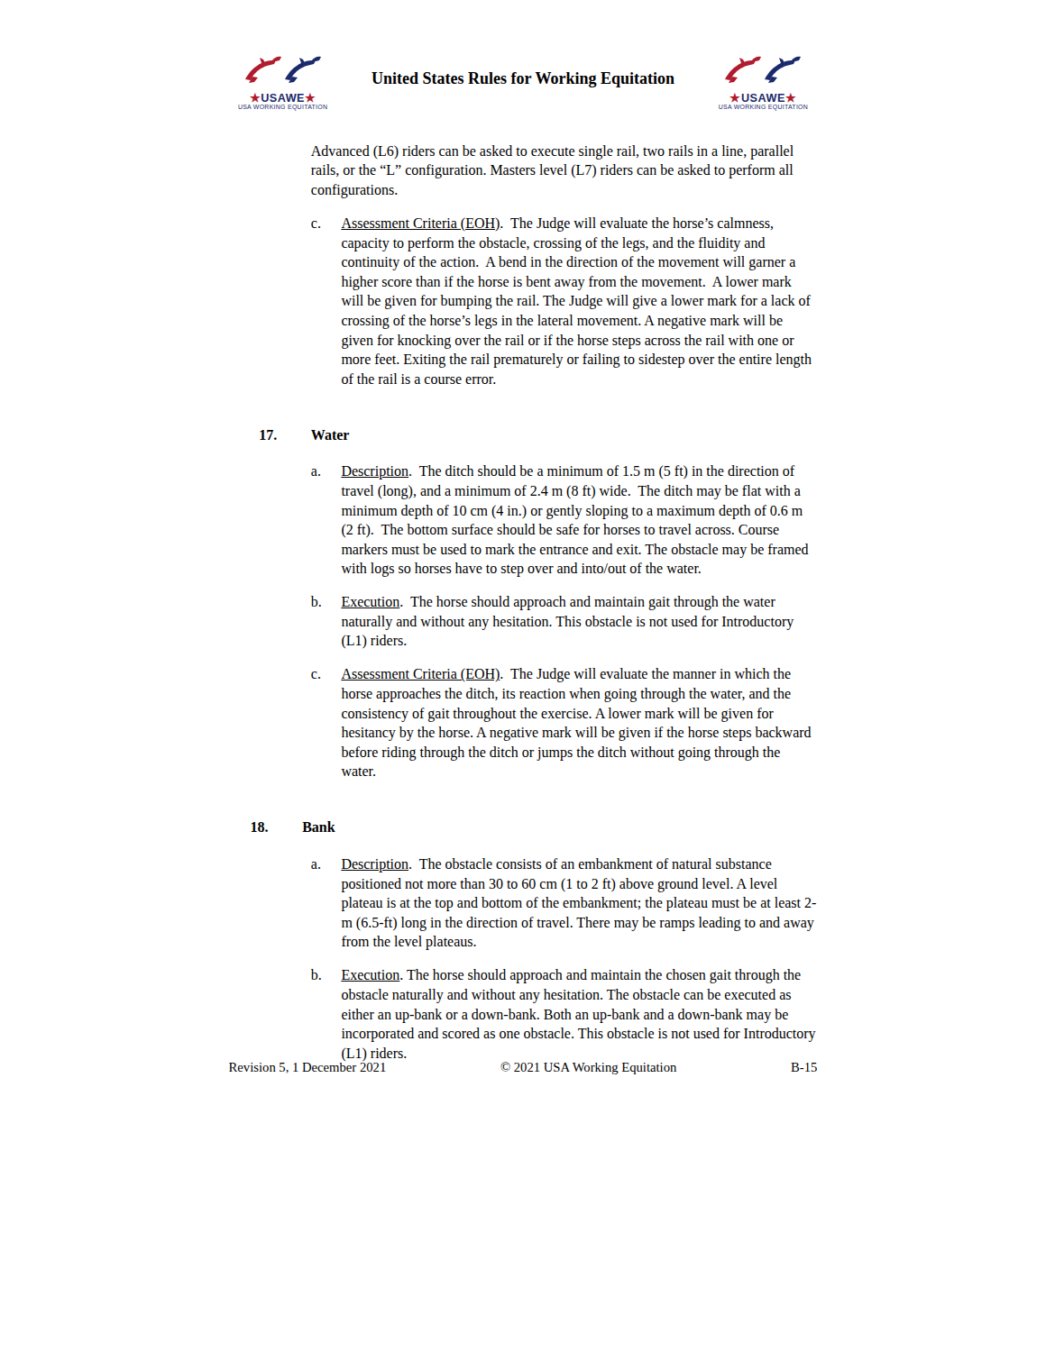★USAWE★
USA WORKING EQUITATION
United States Rules for Working Equitation
★USAWE★
USA WORKING EQUITATION
Advanced (L6) riders can be asked to execute single rail, two rails in a line, parallel rails, or the “L” configuration. Masters level (L7) riders can be asked to perform all configurations.
c.
Assessment Criteria (EOH). The Judge will evaluate the horse’s calmness, capacity to perform the obstacle, crossing of the legs, and the fluidity and continuity of the action. A bend in the direction of the movement will garner a higher score than if the horse is bent away from the movement. A lower mark will be given for bumping the rail. The Judge will give a lower mark for a lack of crossing of the horse’s legs in the lateral movement. A negative mark will be given for knocking over the rail or if the horse steps across the rail with one or more feet. Exiting the rail prematurely or failing to sidestep over the entire length of the rail is a course error.
17.
Water
a.
Description. The ditch should be a minimum of 1.5 m (5 ft) in the direction of travel (long), and a minimum of 2.4 m (8 ft) wide. The ditch may be flat with a minimum depth of 10 cm (4 in.) or gently sloping to a maximum depth of 0.6 m (2 ft). The bottom surface should be safe for horses to travel across. Course markers must be used to mark the entrance and exit. The obstacle may be framed with logs so horses have to step over and into/out of the water.
b.
Execution. The horse should approach and maintain gait through the water naturally and without any hesitation. This obstacle is not used for Introductory (L1) riders.
c.
Assessment Criteria (EOH). The Judge will evaluate the manner in which the horse approaches the ditch, its reaction when going through the water, and the consistency of gait throughout the exercise. A lower mark will be given for hesitancy by the horse. A negative mark will be given if the horse steps backward before riding through the ditch or jumps the ditch without going through the water.
18.
Bank
a.
Description. The obstacle consists of an embankment of natural substance positioned not more than 30 to 60 cm (1 to 2 ft) above ground level. A level plateau is at the top and bottom of the embankment; the plateau must be at least 2-m (6.5-ft) long in the direction of travel. There may be ramps leading to and away from the level plateaus.
b.
Execution. The horse should approach and maintain the chosen gait through the obstacle naturally and without any hesitation. The obstacle can be executed as either an up-bank or a down-bank. Both an up-bank and a down-bank may be incorporated and scored as one obstacle. This obstacle is not used for Introductory (L1) riders.
Revision 5, 1 December 2021
© 2021 USA Working Equitation
B-15